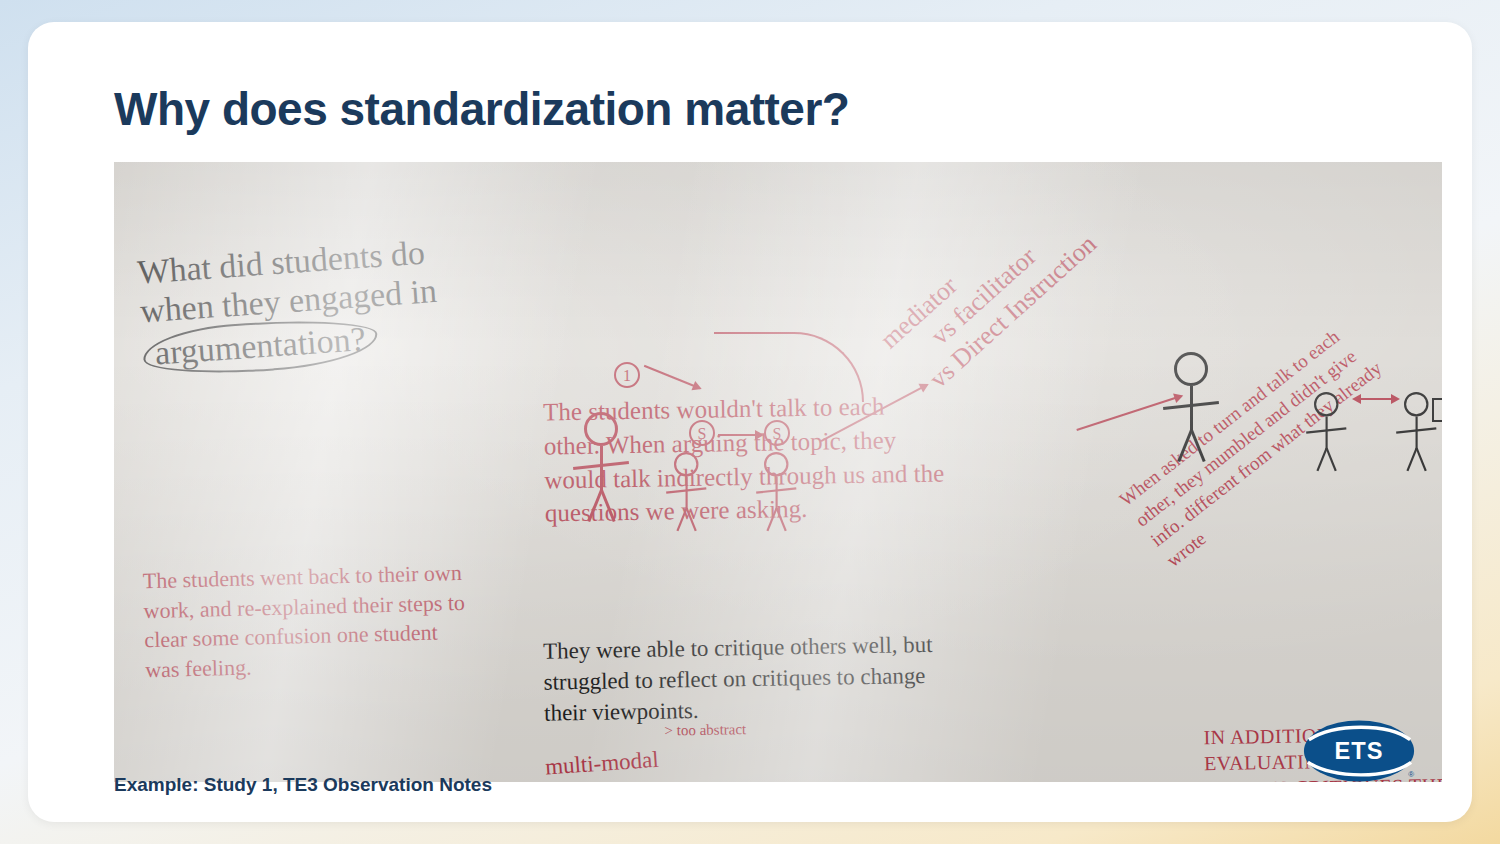Why does standardization matter?
What did students do when they engaged in argumentation?
The students went back to their own work, and re-explained their steps to clear some confusion one student was feeling.
The students wouldn't talk to each other. When arguing the topic, they would talk indirectly through us and the questions we were asking.
They were able to critique others well, but struggled to reflect on critiques to change their viewpoints. > too abstract multi-modal
mediator vs facilitator vs Direct Instruction
When asked to turn and talk to each other, they mumbled and didn't give info. different from what they already wrote
IN ADDITION TO EVALUATING EACH OTHER'S CRITIQUES THE
1
S
S
Example: Study 1, TE3 Observation Notes
ETS ®